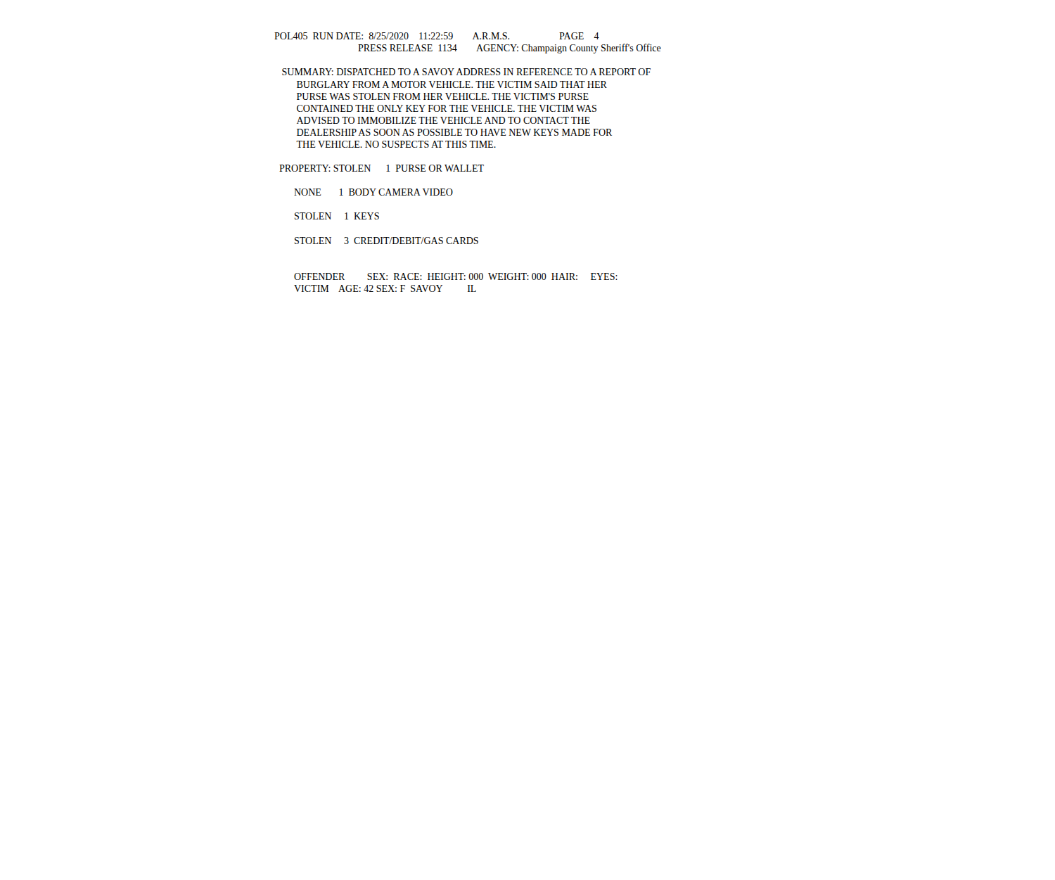POL405  RUN DATE:  8/25/2020    11:22:59        A.R.M.S.                    PAGE    4
                                  PRESS RELEASE  1134        AGENCY: Champaign County Sheriff's Office

   SUMMARY: DISPATCHED TO A SAVOY ADDRESS IN REFERENCE TO A REPORT OF
         BURGLARY FROM A MOTOR VEHICLE. THE VICTIM SAID THAT HER
         PURSE WAS STOLEN FROM HER VEHICLE. THE VICTIM'S PURSE
         CONTAINED THE ONLY KEY FOR THE VEHICLE. THE VICTIM WAS
         ADVISED TO IMMOBILIZE THE VEHICLE AND TO CONTACT THE
         DEALERSHIP AS SOON AS POSSIBLE TO HAVE NEW KEYS MADE FOR
         THE VEHICLE. NO SUSPECTS AT THIS TIME.

  PROPERTY: STOLEN      1  PURSE OR WALLET

        NONE       1  BODY CAMERA VIDEO

        STOLEN     1  KEYS

        STOLEN     3  CREDIT/DEBIT/GAS CARDS


        OFFENDER         SEX:  RACE:  HEIGHT: 000  WEIGHT: 000  HAIR:     EYES:
        VICTIM    AGE: 42 SEX: F  SAVOY          IL